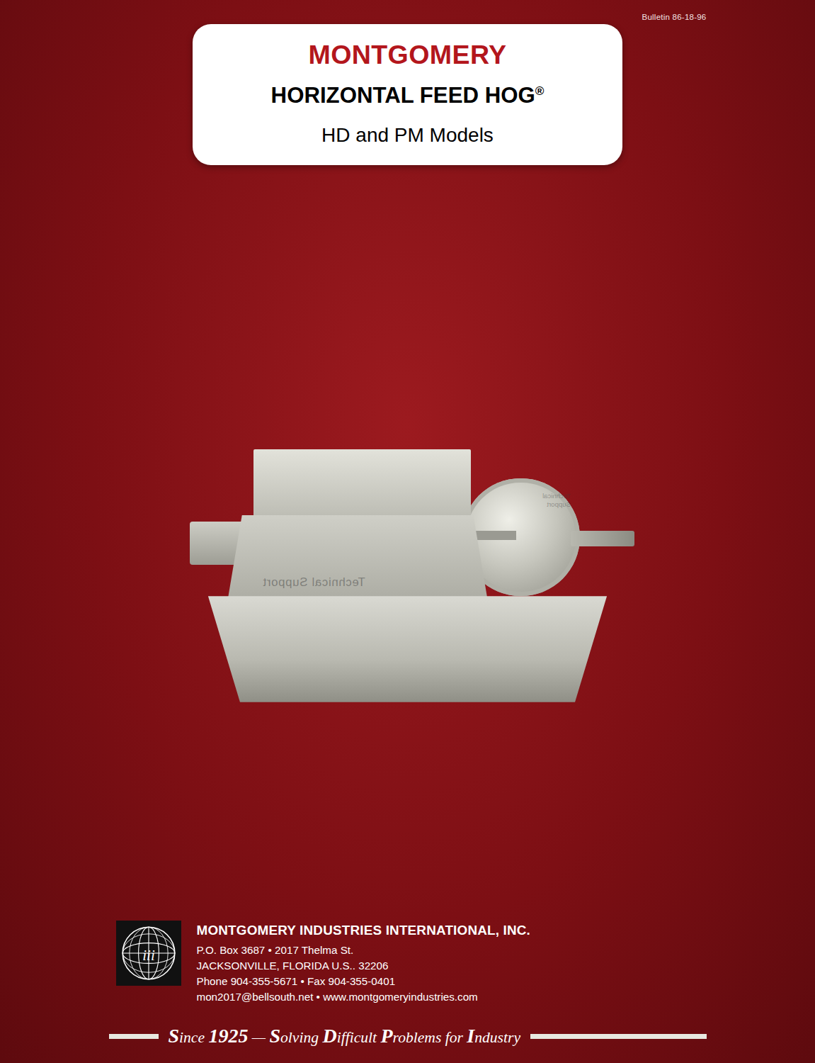Bulletin 86-18-96
MONTGOMERY
HORIZONTAL FEED HOG®
HD and PM Models
Technical Support
Technical
Support
iii
MONTGOMERY INDUSTRIES INTERNATIONAL, INC.
P.O. Box 3687 • 2017 Thelma St.
JACKSONVILLE, FLORIDA U.S.. 32206
Phone 904-355-5671 • Fax 904-355-0401
mon2017@bellsouth.net • www.montgomeryindustries.com
Since 1925 — Solving Difficult Problems for Industry